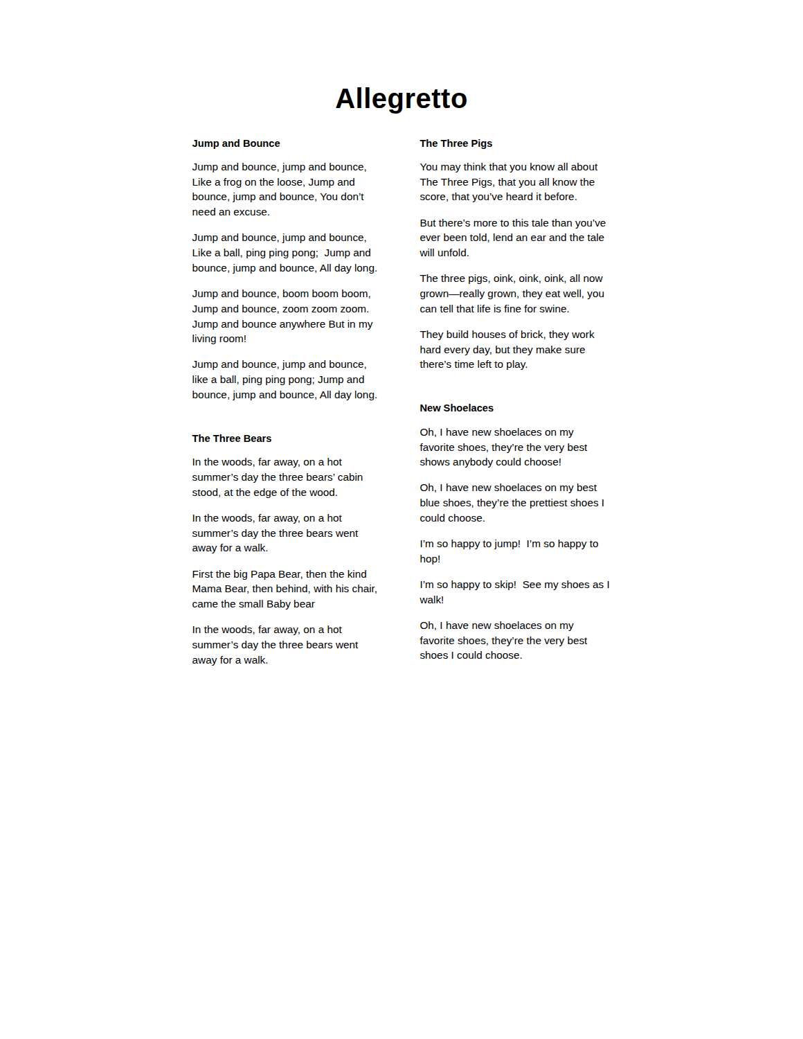Allegretto
Jump and Bounce
Jump and bounce, jump and bounce, Like a frog on the loose, Jump and bounce, jump and bounce, You don’t need an excuse.
Jump and bounce, jump and bounce, Like a ball, ping ping pong; Jump and bounce, jump and bounce, All day long.
Jump and bounce, boom boom boom, Jump and bounce, zoom zoom zoom. Jump and bounce anywhere But in my living room!
Jump and bounce, jump and bounce, like a ball, ping ping pong; Jump and bounce, jump and bounce, All day long.
The Three Bears
In the woods, far away, on a hot summer’s day the three bears’ cabin stood, at the edge of the wood.
In the woods, far away, on a hot summer’s day the three bears went away for a walk.
First the big Papa Bear, then the kind Mama Bear, then behind, with his chair, came the small Baby bear
In the woods, far away, on a hot summer’s day the three bears went away for a walk.
The Three Pigs
You may think that you know all about The Three Pigs, that you all know the score, that you’ve heard it before.
But there’s more to this tale than you’ve ever been told, lend an ear and the tale will unfold.
The three pigs, oink, oink, oink, all now grown—really grown, they eat well, you can tell that life is fine for swine.
They build houses of brick, they work hard every day, but they make sure there’s time left to play.
New Shoelaces
Oh, I have new shoelaces on my favorite shoes, they’re the very best shows anybody could choose!
Oh, I have new shoelaces on my best blue shoes, they’re the prettiest shoes I could choose.
I’m so happy to jump! I’m so happy to hop!
I’m so happy to skip! See my shoes as I walk!
Oh, I have new shoelaces on my favorite shoes, they’re the very best shoes I could choose.